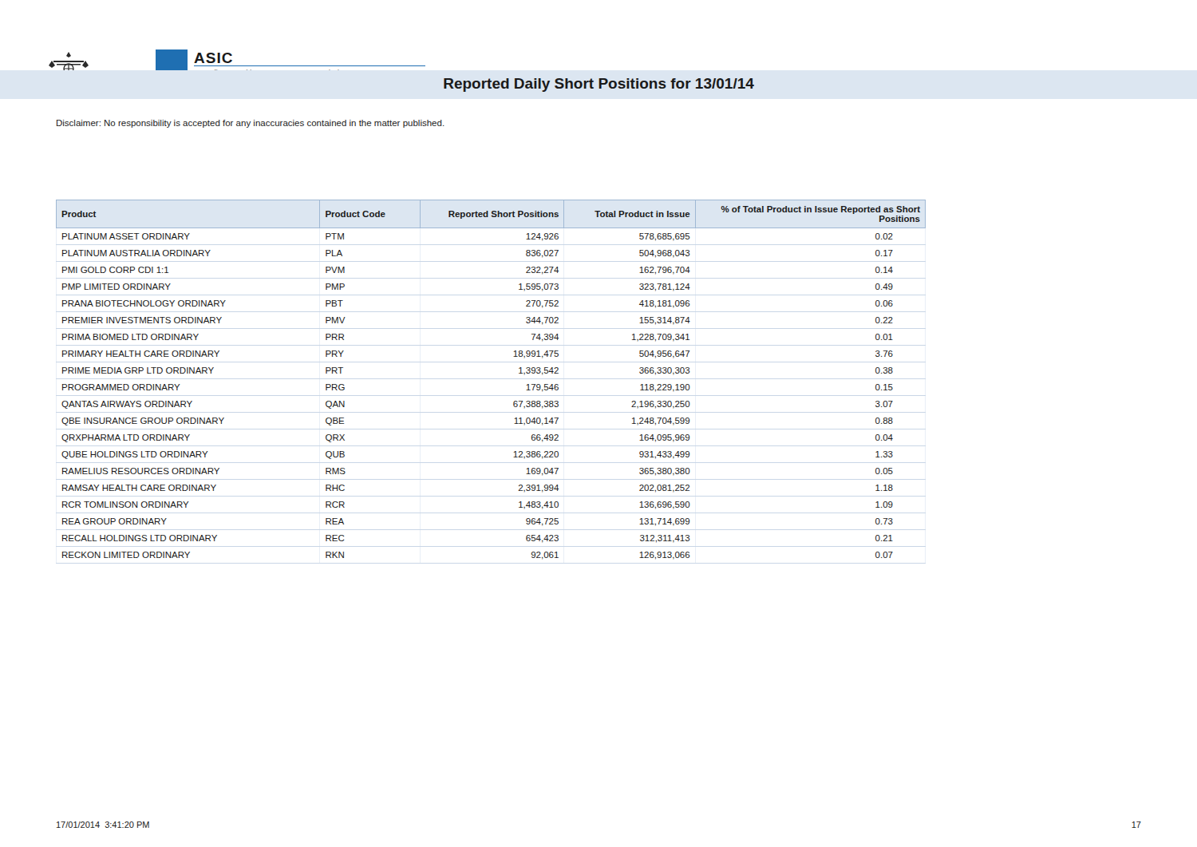ASIC
Australian Securities & Investments Commission
Reported Daily Short Positions for 13/01/14
Disclaimer: No responsibility is accepted for any inaccuracies contained in the matter published.
| Product | Product Code | Reported Short Positions | Total Product in Issue | % of Total Product in Issue Reported as Short Positions |
| --- | --- | --- | --- | --- |
| PLATINUM ASSET ORDINARY | PTM | 124,926 | 578,685,695 | 0.02 |
| PLATINUM AUSTRALIA ORDINARY | PLA | 836,027 | 504,968,043 | 0.17 |
| PMI GOLD CORP CDI 1:1 | PVM | 232,274 | 162,796,704 | 0.14 |
| PMP LIMITED ORDINARY | PMP | 1,595,073 | 323,781,124 | 0.49 |
| PRANA BIOTECHNOLOGY ORDINARY | PBT | 270,752 | 418,181,096 | 0.06 |
| PREMIER INVESTMENTS ORDINARY | PMV | 344,702 | 155,314,874 | 0.22 |
| PRIMA BIOMED LTD ORDINARY | PRR | 74,394 | 1,228,709,341 | 0.01 |
| PRIMARY HEALTH CARE ORDINARY | PRY | 18,991,475 | 504,956,647 | 3.76 |
| PRIME MEDIA GRP LTD ORDINARY | PRT | 1,393,542 | 366,330,303 | 0.38 |
| PROGRAMMED ORDINARY | PRG | 179,546 | 118,229,190 | 0.15 |
| QANTAS AIRWAYS ORDINARY | QAN | 67,388,383 | 2,196,330,250 | 3.07 |
| QBE INSURANCE GROUP ORDINARY | QBE | 11,040,147 | 1,248,704,599 | 0.88 |
| QRXPHARMA LTD ORDINARY | QRX | 66,492 | 164,095,969 | 0.04 |
| QUBE HOLDINGS LTD ORDINARY | QUB | 12,386,220 | 931,433,499 | 1.33 |
| RAMELIUS RESOURCES ORDINARY | RMS | 169,047 | 365,380,380 | 0.05 |
| RAMSAY HEALTH CARE ORDINARY | RHC | 2,391,994 | 202,081,252 | 1.18 |
| RCR TOMLINSON ORDINARY | RCR | 1,483,410 | 136,696,590 | 1.09 |
| REA GROUP ORDINARY | REA | 964,725 | 131,714,699 | 0.73 |
| RECALL HOLDINGS LTD ORDINARY | REC | 654,423 | 312,311,413 | 0.21 |
| RECKON LIMITED ORDINARY | RKN | 92,061 | 126,913,066 | 0.07 |
17/01/2014 3:41:20 PM
17